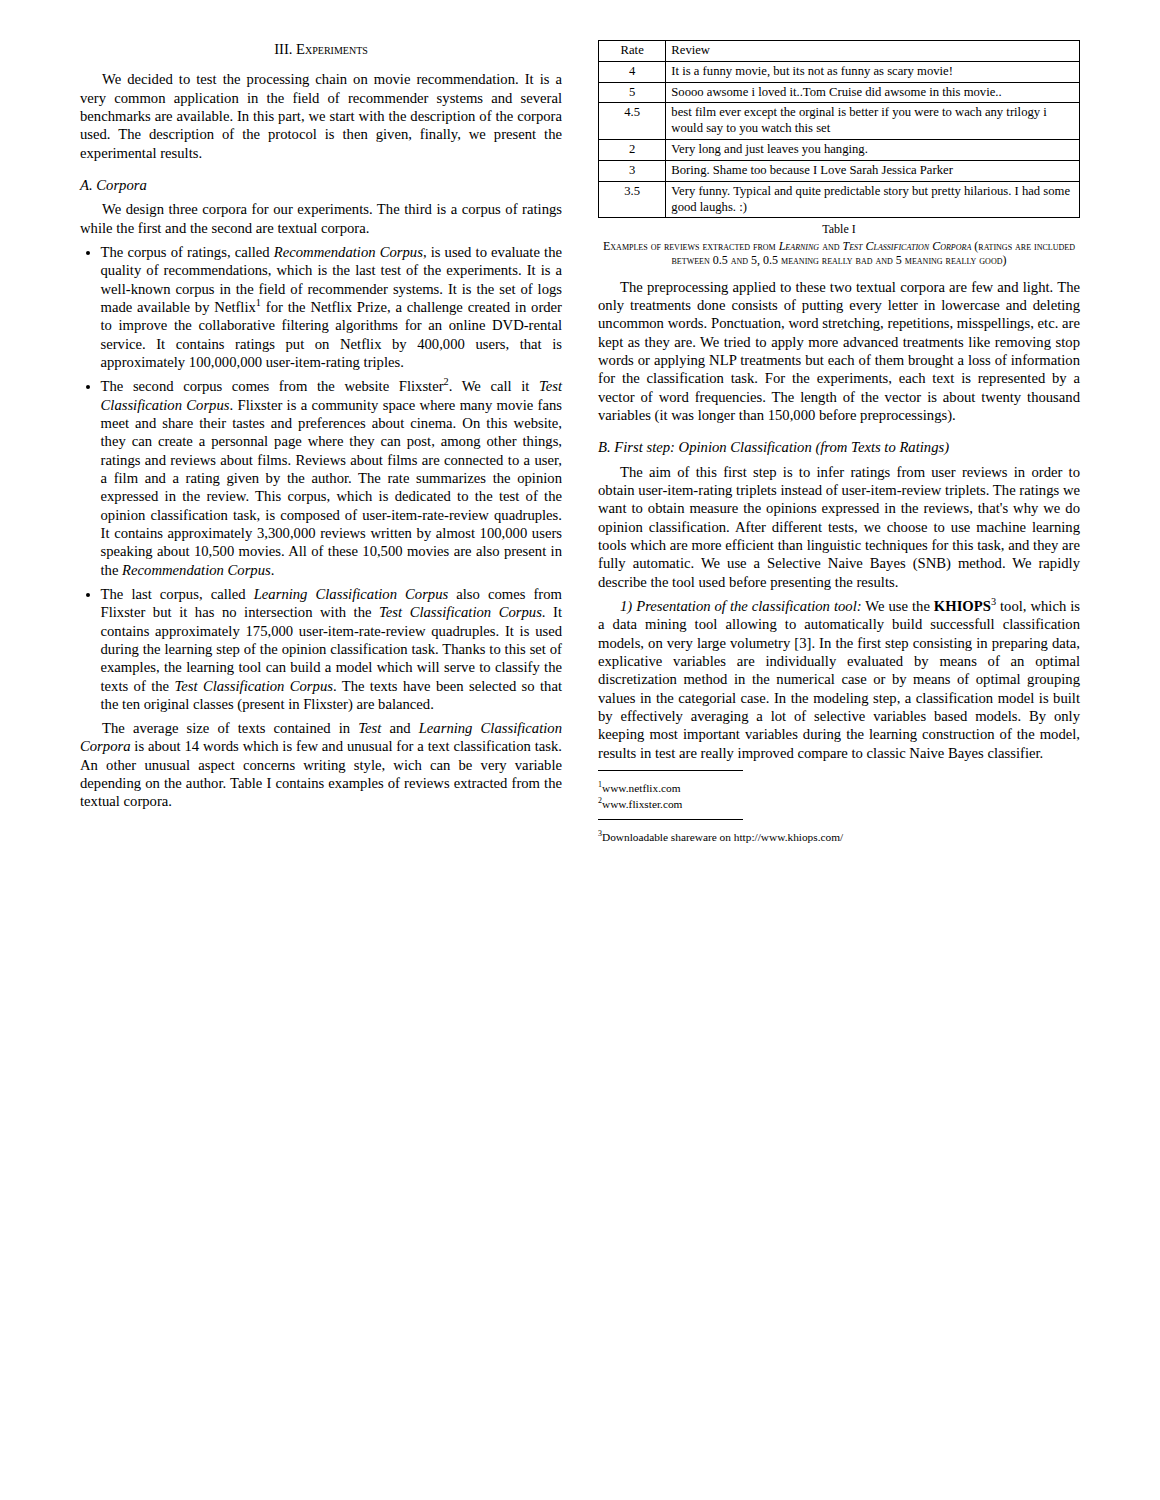III. Experiments
We decided to test the processing chain on movie recommendation. It is a very common application in the field of recommender systems and several benchmarks are available. In this part, we start with the description of the corpora used. The description of the protocol is then given, finally, we present the experimental results.
A. Corpora
We design three corpora for our experiments. The third is a corpus of ratings while the first and the second are textual corpora.
The corpus of ratings, called Recommendation Corpus, is used to evaluate the quality of recommendations, which is the last test of the experiments. It is a well-known corpus in the field of recommender systems. It is the set of logs made available by Netflix1 for the Netflix Prize, a challenge created in order to improve the collaborative filtering algorithms for an online DVD-rental service. It contains ratings put on Netflix by 400,000 users, that is approximately 100,000,000 user-item-rating triples.
The second corpus comes from the website Flixster2. We call it Test Classification Corpus. Flixster is a community space where many movie fans meet and share their tastes and preferences about cinema. On this website, they can create a personnal page where they can post, among other things, ratings and reviews about films. Reviews about films are connected to a user, a film and a rating given by the author. The rate summarizes the opinion expressed in the review. This corpus, which is dedicated to the test of the opinion classification task, is composed of user-item-rate-review quadruples. It contains approximately 3,300,000 reviews written by almost 100,000 users speaking about 10,500 movies. All of these 10,500 movies are also present in the Recommendation Corpus.
The last corpus, called Learning Classification Corpus also comes from Flixster but it has no intersection with the Test Classification Corpus. It contains approximately 175,000 user-item-rate-review quadruples. It is used during the learning step of the opinion classification task. Thanks to this set of examples, the learning tool can build a model which will serve to classify the texts of the Test Classification Corpus. The texts have been selected so that the ten original classes (present in Flixster) are balanced.
The average size of texts contained in Test and Learning Classification Corpora is about 14 words which is few and unusual for a text classification task. An other unusual aspect concerns writing style, wich can be very variable depending on the author. Table I contains examples of reviews extracted from the textual corpora.
| Rate | Review |
| --- | --- |
| 4 | It is a funny movie, but its not as funny as scary movie! |
| 5 | Soooo awsome i loved it..Tom Cruise did awsome in this movie.. |
| 4.5 | best film ever except the orginal is better if you were to wach any trilogy i would say to you watch this set |
| 2 | Very long and just leaves you hanging. |
| 3 | Boring. Shame too because I Love Sarah Jessica Parker |
| 3.5 | Very funny. Typical and quite predictable story but pretty hilarious. I had some good laughs. :) |
Table I Examples of reviews extracted from Learning and Test Classification Corpora (ratings are included between 0.5 and 5, 0.5 meaning really bad and 5 meaning really good)
The preprocessing applied to these two textual corpora are few and light. The only treatments done consists of putting every letter in lowercase and deleting uncommon words. Ponctuation, word stretching, repetitions, misspellings, etc. are kept as they are. We tried to apply more advanced treatments like removing stop words or applying NLP treatments but each of them brought a loss of information for the classification task. For the experiments, each text is represented by a vector of word frequencies. The length of the vector is about twenty thousand variables (it was longer than 150,000 before preprocessings).
B. First step: Opinion Classification (from Texts to Ratings)
The aim of this first step is to infer ratings from user reviews in order to obtain user-item-rating triplets instead of user-item-review triplets. The ratings we want to obtain measure the opinions expressed in the reviews, that's why we do opinion classification. After different tests, we choose to use machine learning tools which are more efficient than linguistic techniques for this task, and they are fully automatic. We use a Selective Naive Bayes (SNB) method. We rapidly describe the tool used before presenting the results.
1) Presentation of the classification tool: We use the KHIOPS3 tool, which is a data mining tool allowing to automatically build successfull classification models, on very large volumetry [3]. In the first step consisting in preparing data, explicative variables are individually evaluated by means of an optimal discretization method in the numerical case or by means of optimal grouping values in the categorial case. In the modeling step, a classification model is built by effectively averaging a lot of selective variables based models. By only keeping most important variables during the learning construction of the model, results in test are really improved compare to classic Naive Bayes classifier.
1www.netflix.com
2www.flixster.com
3Downloadable shareware on http://www.khiops.com/